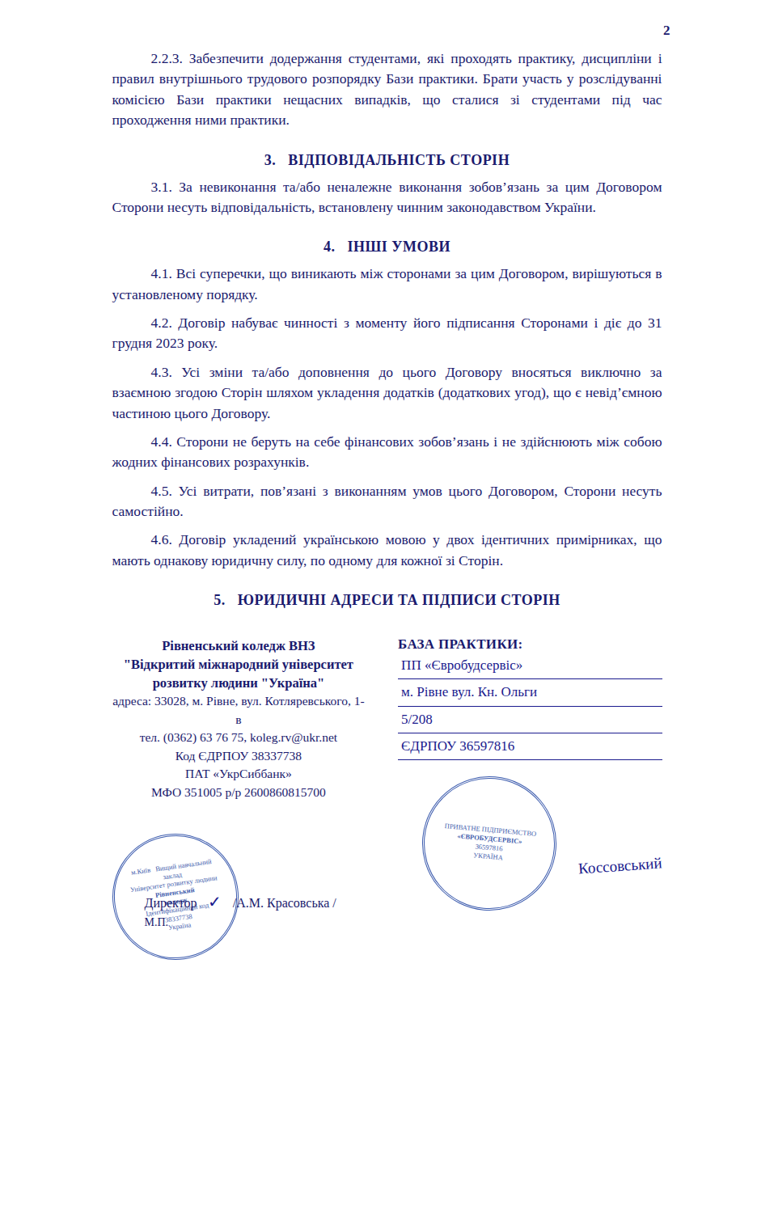2
2.2.3. Забезпечити додержання студентами, які проходять практику, дисципліни і правил внутрішнього трудового розпорядку Бази практики. Брати участь у розслідуванні комісією Бази практики нещасних випадків, що сталися зі студентами під час проходження ними практики.
3. ВІДПОВІДАЛЬНІСТЬ СТОРІН
3.1. За невиконання та/або неналежне виконання зобов’язань за цим Договором Сторони несуть відповідальність, встановлену чинним законодавством України.
4. ІНШІ УМОВИ
4.1. Всі суперечки, що виникають між сторонами за цим Договором, вирішуються в установленому порядку.
4.2. Договір набуває чинності з моменту його підписання Сторонами і діє до 31 грудня 2023 року.
4.3. Усі зміни та/або доповнення до цього Договору вносяться виключно за взаємною згодою Сторін шляхом укладення додатків (додаткових угод), що є невід’ємною частиною цього Договору.
4.4. Сторони не беруть на себе фінансових зобов’язань і не здійснюють між собою жодних фінансових розрахунків.
4.5. Усі витрати, пов’язані з виконанням умов цього Договором, Сторони несуть самостійно.
4.6. Договір укладений українською мовою у двох ідентичних примірниках, що мають однакову юридичну силу, по одному для кожної зі Сторін.
5. ЮРИДИЧНІ АДРЕСИ ТА ПІДПИСИ СТОРІН
Рівненський коледж ВНЗ
"Відкритий міжнародний університет
розвитку людини "Україна"
адреса: 33028, м. Рівне, вул. Котляревського, 1-в
тел. (0362) 63 76 75, koleg.rv@ukr.net
Код ЄДРПОУ 38337738
ПАТ «УкрСиббанк»
МФО 351005 р/р 2600860815700
м.Київ Вищий навчальний заклад
Університет розвитку людини
Рівненський
коледж
Ідентифікаційний код
38337738
Україна
Директор ✓   /А.М. Красовська /
М.П.
БАЗА ПРАКТИКИ:
ПП «Євробудсервіс» м. Рівне вул. Кн. Ольги 5/208 ЄДРПОУ 36597816
ПРИВАТНЕ ПІДПРИЄМСТВО
«ЄВРОБУДСЕРВІС»
36597816
УКРАЇНА
Коссовський